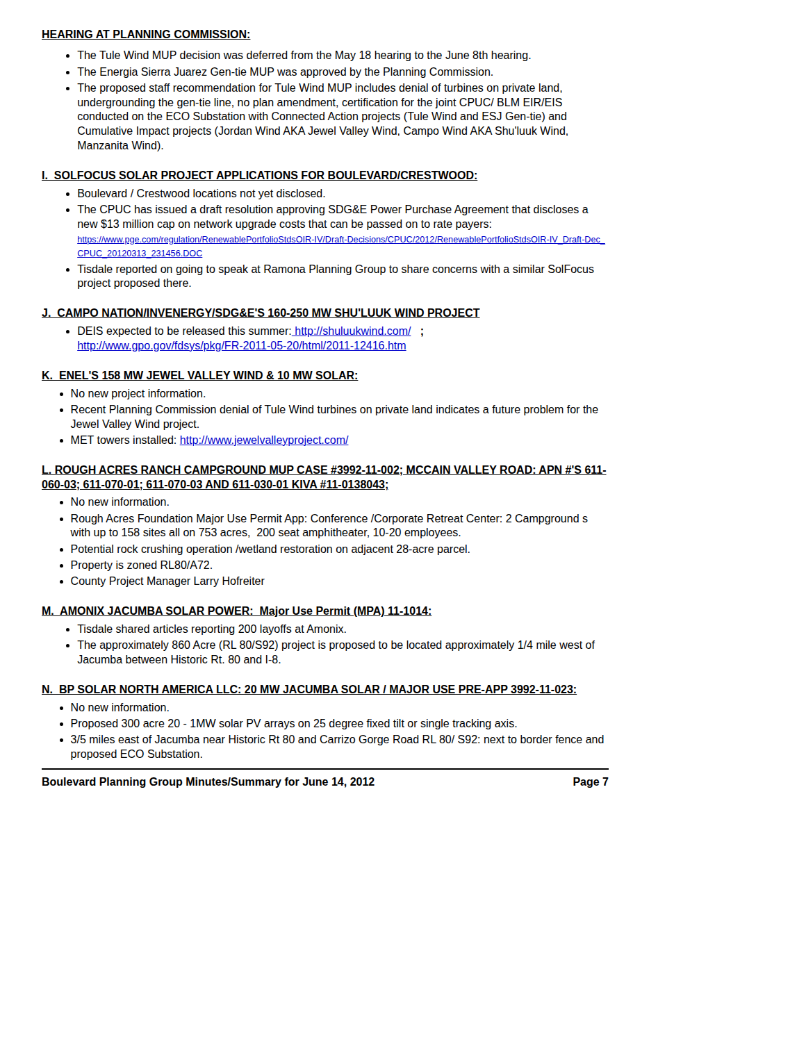HEARING AT PLANNING COMMISSION:
The Tule Wind MUP decision was deferred from the May 18 hearing to the June 8th hearing.
The Energia Sierra Juarez Gen-tie MUP was approved by the Planning Commission.
The proposed staff recommendation for Tule Wind MUP includes denial of turbines on private land, undergrounding the gen-tie line, no plan amendment, certification for the joint CPUC/ BLM EIR/EIS conducted on the ECO Substation with Connected Action projects (Tule Wind and ESJ Gen-tie) and Cumulative Impact projects (Jordan Wind AKA Jewel Valley Wind, Campo Wind AKA Shu'luuk Wind, Manzanita Wind).
I. SOLFOCUS SOLAR PROJECT APPLICATIONS FOR BOULEVARD/CRESTWOOD:
Boulevard / Crestwood locations not yet disclosed.
The CPUC has issued a draft resolution approving SDG&E Power Purchase Agreement that discloses a new $13 million cap on network upgrade costs that can be passed on to rate payers:
https://www.pge.com/regulation/RenewablePortfolioStdsOIR-IV/Draft-Decisions/CPUC/2012/RenewablePortfolioStdsOIR-IV_Draft-Dec_CPUC_20120313_231456.DOC
Tisdale reported on going to speak at Ramona Planning Group to share concerns with a similar SolFocus project proposed there.
J. CAMPO NATION/INVENERGY/SDG&E'S 160-250 MW SHU'LUUK WIND PROJECT
DEIS expected to be released this summer: http://shuluukwind.com/ ;
http://www.gpo.gov/fdsys/pkg/FR-2011-05-20/html/2011-12416.htm
K. ENEL'S 158 MW JEWEL VALLEY WIND & 10 MW SOLAR:
No new project information.
Recent Planning Commission denial of Tule Wind turbines on private land indicates a future problem for the Jewel Valley Wind project.
MET towers installed: http://www.jewelvalleyproject.com/
L. ROUGH ACRES RANCH CAMPGROUND MUP CASE #3992-11-002; MCCAIN VALLEY ROAD: APN #'S 611-060-03; 611-070-01; 611-070-03 AND 611-030-01 KIVA #11-0138043;
No new information.
Rough Acres Foundation Major Use Permit App: Conference /Corporate Retreat Center: 2 Campground s with up to 158 sites all on 753 acres, 200 seat amphitheater, 10-20 employees.
Potential rock crushing operation /wetland restoration on adjacent 28-acre parcel.
Property is zoned RL80/A72.
County Project Manager Larry Hofreiter
M. AMONIX JACUMBA SOLAR POWER: Major Use Permit (MPA) 11-1014:
Tisdale shared articles reporting 200 layoffs at Amonix.
The approximately 860 Acre (RL 80/S92) project is proposed to be located approximately 1/4 mile west of Jacumba between Historic Rt. 80 and I-8.
N. BP SOLAR NORTH AMERICA LLC: 20 MW JACUMBA SOLAR / MAJOR USE PRE-APP 3992-11-023:
No new information.
Proposed 300 acre 20 - 1MW solar PV arrays on 25 degree fixed tilt or single tracking axis.
3/5 miles east of Jacumba near Historic Rt 80 and Carrizo Gorge Road RL 80/ S92: next to border fence and proposed ECO Substation.
Boulevard Planning Group Minutes/Summary for June 14, 2012 Page 7